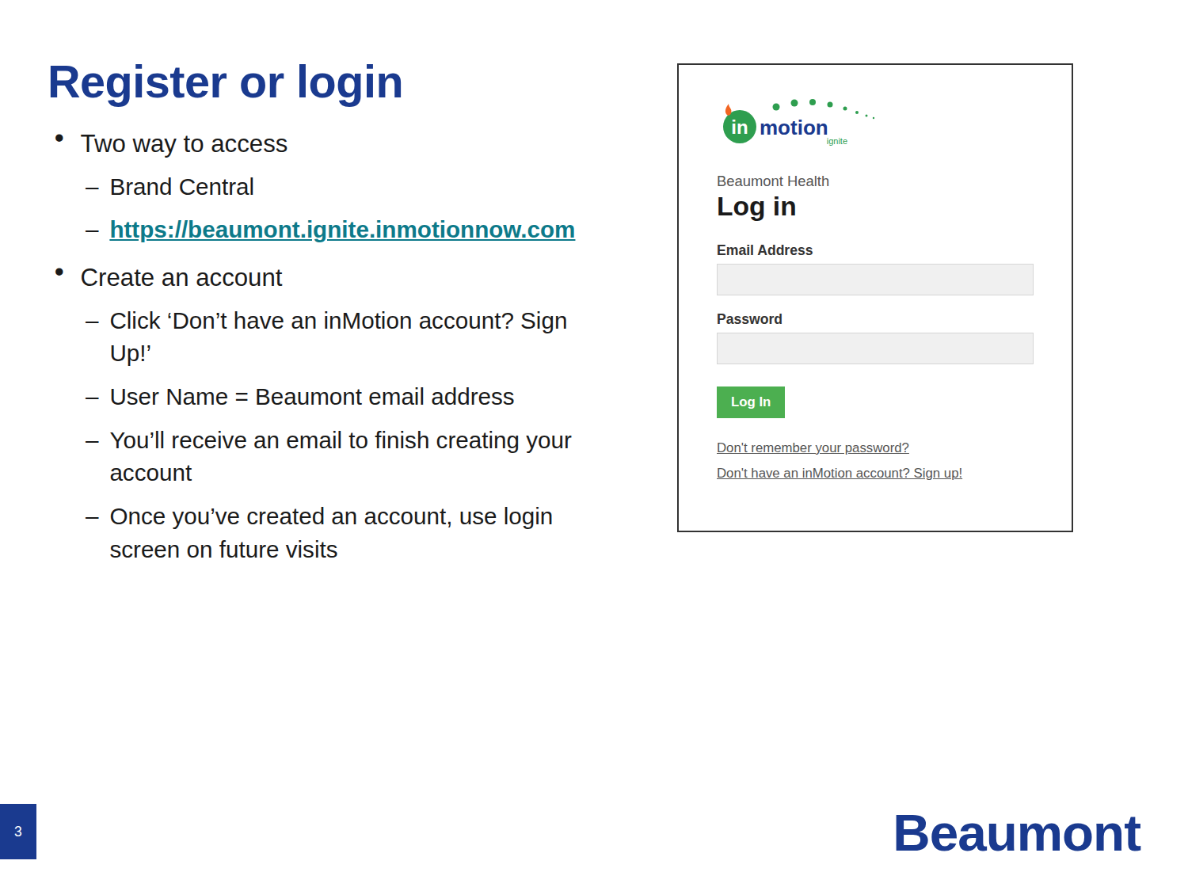Register or login
Two way to access
Brand Central
https://beaumont.ignite.inmotionnow.com
Create an account
Click ‘Don’t have an inMotion account? Sign Up!’
User Name = Beaumont email address
You’ll receive an email to finish creating your account
Once you’ve created an account, use login screen on future visits
in motion ignite
Beaumont Health
Log in
Email Address
Password
Log In
Don't remember your password?
Don't have an inMotion account? Sign up!
3
Beaumont